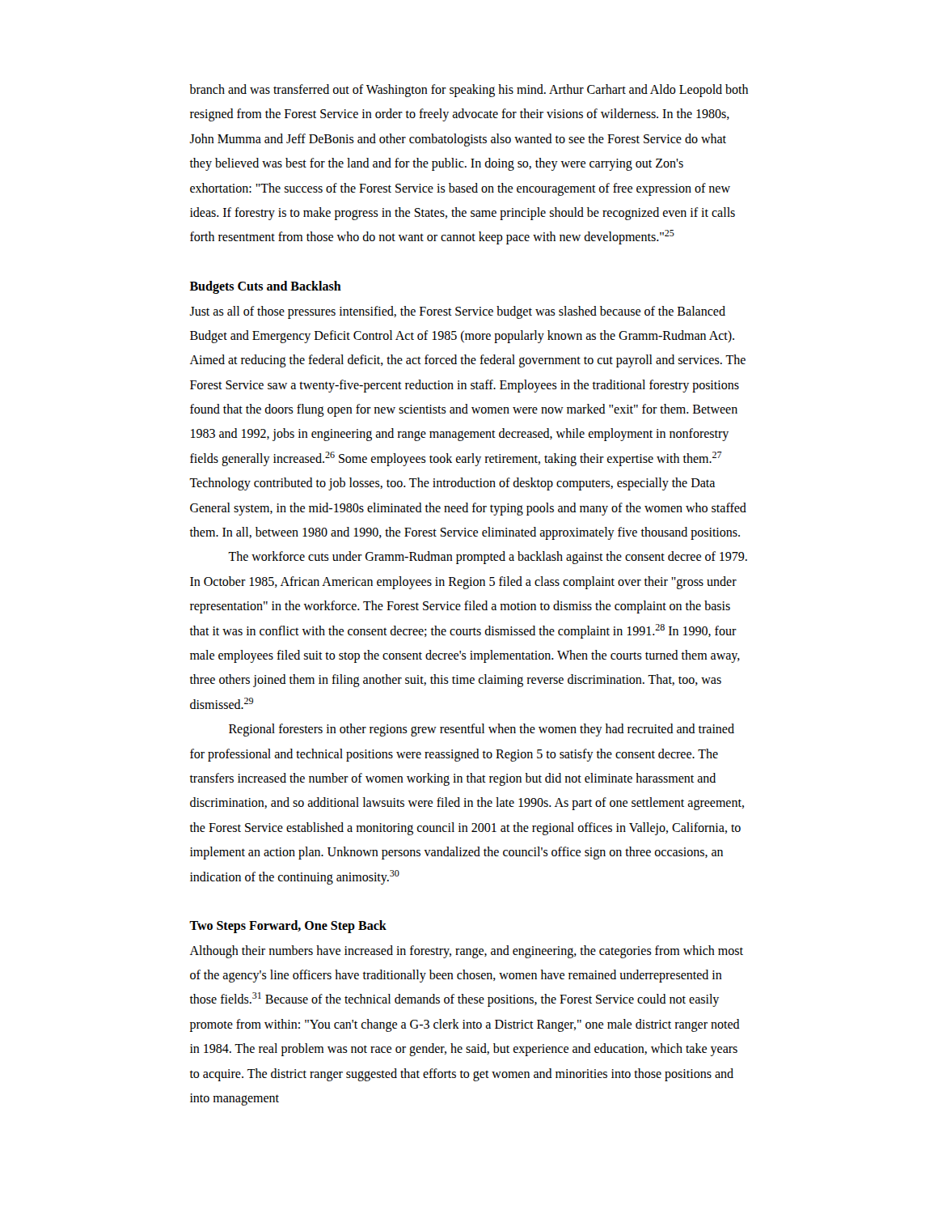branch and was transferred out of Washington for speaking his mind. Arthur Carhart and Aldo Leopold both resigned from the Forest Service in order to freely advocate for their visions of wilderness. In the 1980s, John Mumma and Jeff DeBonis and other combatologists also wanted to see the Forest Service do what they believed was best for the land and for the public. In doing so, they were carrying out Zon's exhortation: "The success of the Forest Service is based on the encouragement of free expression of new ideas. If forestry is to make progress in the States, the same principle should be recognized even if it calls forth resentment from those who do not want or cannot keep pace with new developments."25
Budgets Cuts and Backlash
Just as all of those pressures intensified, the Forest Service budget was slashed because of the Balanced Budget and Emergency Deficit Control Act of 1985 (more popularly known as the Gramm-Rudman Act). Aimed at reducing the federal deficit, the act forced the federal government to cut payroll and services. The Forest Service saw a twenty-five-percent reduction in staff. Employees in the traditional forestry positions found that the doors flung open for new scientists and women were now marked "exit" for them. Between 1983 and 1992, jobs in engineering and range management decreased, while employment in nonforestry fields generally increased.26 Some employees took early retirement, taking their expertise with them.27 Technology contributed to job losses, too. The introduction of desktop computers, especially the Data General system, in the mid-1980s eliminated the need for typing pools and many of the women who staffed them. In all, between 1980 and 1990, the Forest Service eliminated approximately five thousand positions.
The workforce cuts under Gramm-Rudman prompted a backlash against the consent decree of 1979. In October 1985, African American employees in Region 5 filed a class complaint over their "gross under representation" in the workforce. The Forest Service filed a motion to dismiss the complaint on the basis that it was in conflict with the consent decree; the courts dismissed the complaint in 1991.28 In 1990, four male employees filed suit to stop the consent decree's implementation. When the courts turned them away, three others joined them in filing another suit, this time claiming reverse discrimination. That, too, was dismissed.29
Regional foresters in other regions grew resentful when the women they had recruited and trained for professional and technical positions were reassigned to Region 5 to satisfy the consent decree. The transfers increased the number of women working in that region but did not eliminate harassment and discrimination, and so additional lawsuits were filed in the late 1990s. As part of one settlement agreement, the Forest Service established a monitoring council in 2001 at the regional offices in Vallejo, California, to implement an action plan. Unknown persons vandalized the council's office sign on three occasions, an indication of the continuing animosity.30
Two Steps Forward, One Step Back
Although their numbers have increased in forestry, range, and engineering, the categories from which most of the agency's line officers have traditionally been chosen, women have remained underrepresented in those fields.31 Because of the technical demands of these positions, the Forest Service could not easily promote from within: "You can't change a G-3 clerk into a District Ranger," one male district ranger noted in 1984. The real problem was not race or gender, he said, but experience and education, which take years to acquire. The district ranger suggested that efforts to get women and minorities into those positions and into management